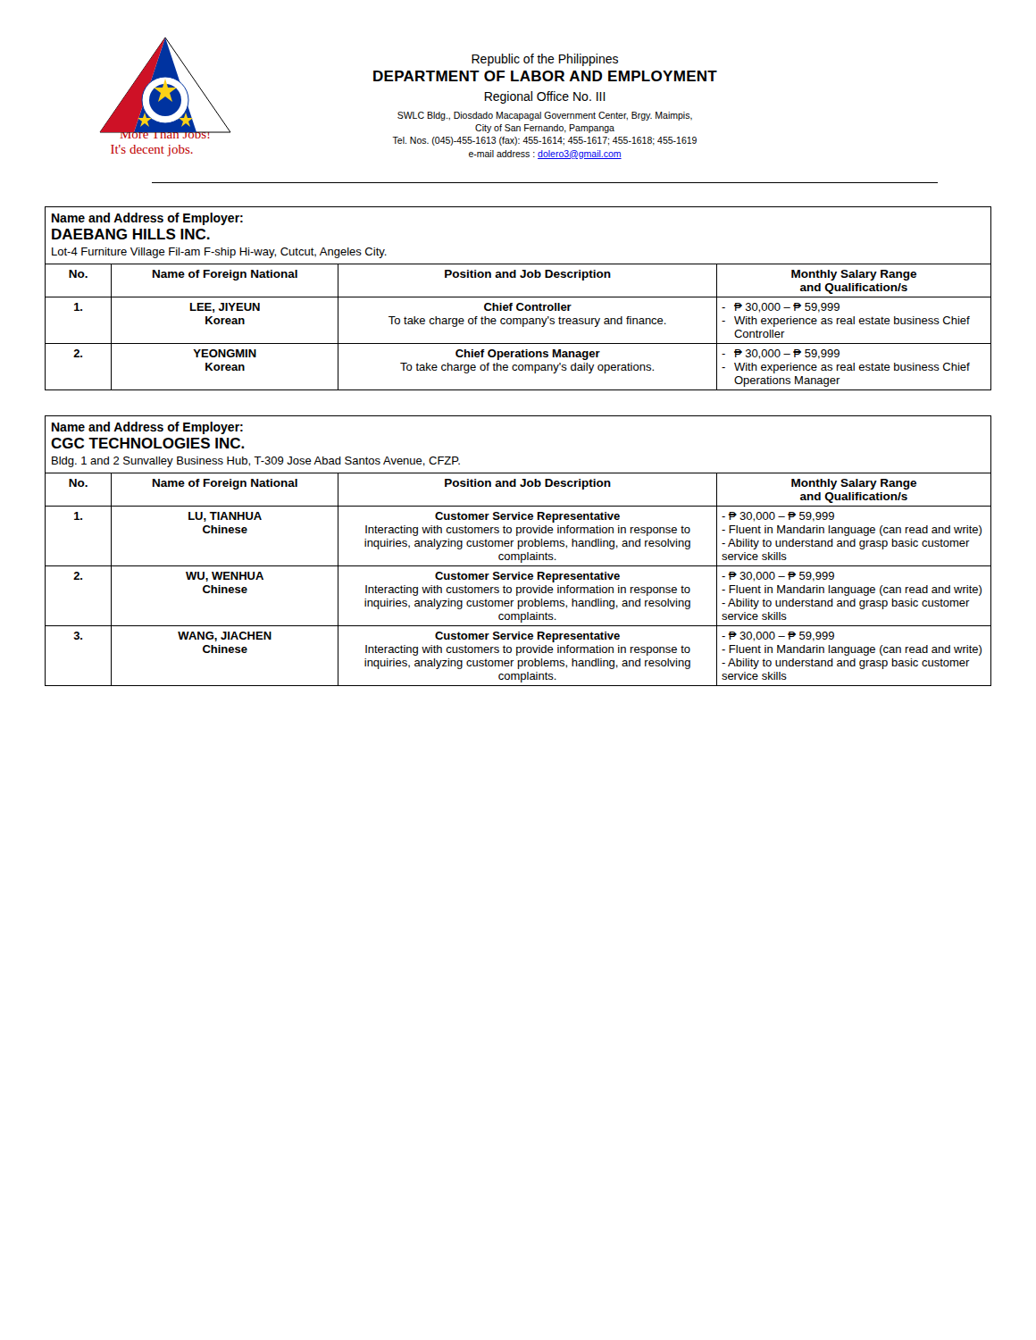More Than Jobs! It's decent jobs.
Republic of the Philippines
DEPARTMENT OF LABOR AND EMPLOYMENT
Regional Office No. III
SWLC Bldg., Diosdado Macapagal Government Center, Brgy. Maimpis,
City of San Fernando, Pampanga
Tel. Nos. (045)-455-1613 (fax): 455-1614; 455-1617; 455-1618; 455-1619
e-mail address : dolero3@gmail.com
| Name and Address of Employer: DAEBANG HILLS INC. Lot-4 Furniture Village Fil-am F-ship Hi-way, Cutcut, Angeles City. |
| No. | Name of Foreign National | Position and Job Description | Monthly Salary Range and Qualification/s |
| 1. | LEE, JIYEUN Korean | Chief Controller To take charge of the company's treasury and finance. | ₱ 30,000 – ₱ 59,999 With experience as real estate business Chief Controller |
| 2. | YEONGMIN Korean | Chief Operations Manager To take charge of the company's daily operations. | ₱ 30,000 – ₱ 59,999 With experience as real estate business Chief Operations Manager |
| Name and Address of Employer: CGC TECHNOLOGIES INC. Bldg. 1 and 2 Sunvalley Business Hub, T-309 Jose Abad Santos Avenue, CFZP. |
| No. | Name of Foreign National | Position and Job Description | Monthly Salary Range and Qualification/s |
| 1. | LU, TIANHUA Chinese | Customer Service Representative Interacting with customers to provide information in response to inquiries, analyzing customer problems, handling, and resolving complaints. | - ₱ 30,000 – ₱ 59,999 - Fluent in Mandarin language (can read and write) - Ability to understand and grasp basic customer service skills |
| 2. | WU, WENHUA Chinese | Customer Service Representative Interacting with customers to provide information in response to inquiries, analyzing customer problems, handling, and resolving complaints. | - ₱ 30,000 – ₱ 59,999 - Fluent in Mandarin language (can read and write) - Ability to understand and grasp basic customer service skills |
| 3. | WANG, JIACHEN Chinese | Customer Service Representative Interacting with customers to provide information in response to inquiries, analyzing customer problems, handling, and resolving complaints. | - ₱ 30,000 – ₱ 59,999 - Fluent in Mandarin language (can read and write) - Ability to understand and grasp basic customer service skills |